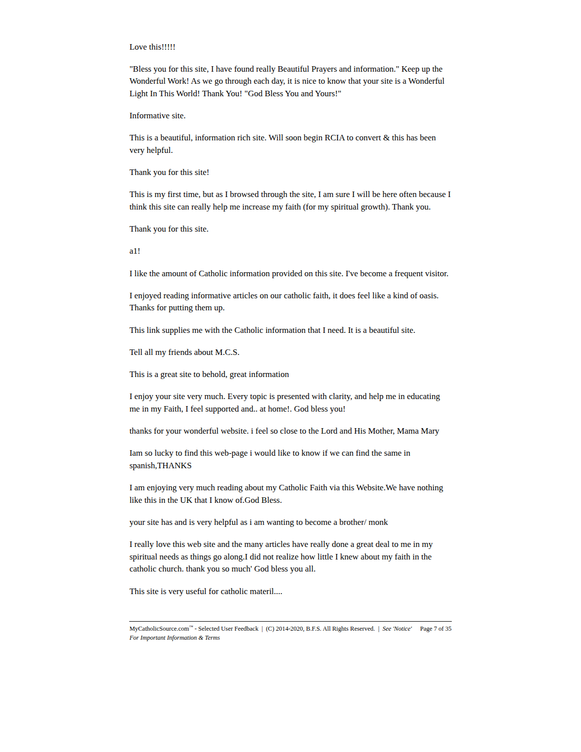Love this!!!!!
"Bless you for this site, I have found really Beautiful Prayers and information." Keep up the Wonderful Work! As we go through each day, it is nice to know that your site is a Wonderful Light In This World! Thank You! "God Bless You and Yours!"
Informative site.
This is a beautiful, information rich site. Will soon begin RCIA to convert & this has been very helpful.
Thank you for this site!
This is my first time, but as I browsed through the site, I am sure I will be here often because I think this site can really help me increase my faith (for my spiritual growth). Thank you.
Thank you for this site.
a1!
I like the amount of Catholic information provided on this site. I've become a frequent visitor.
I enjoyed reading informative articles on our catholic faith, it does feel like a kind of oasis. Thanks for putting them up.
This link supplies me with the Catholic information that I need. It is a beautiful site.
Tell all my friends about M.C.S.
This is a great site to behold, great information
I enjoy your site very much. Every topic is presented with clarity, and help me in educating me in my Faith, I feel supported and.. at home!. God bless you!
thanks for your wonderful website. i feel so close to the Lord and His Mother, Mama Mary
Iam so lucky to find this web-page i would like to know if we can find the same in spanish,THANKS
I am enjoying very much reading about my Catholic Faith via this Website.We have nothing like this in the UK that I know of.God Bless.
your site has and is very helpful as i am wanting to become a brother/ monk
I really love this web site and the many articles have really done a great deal to me in my spiritual needs as things go along.I did not realize how little I knew about my faith in the catholic church. thank you so much' God bless you all.
This site is very useful for catholic materil....
MyCatholicSource.com™ - Selected User Feedback | (C) 2014-2020, B.F.S. All Rights Reserved. | See 'Notice' For Important Information & Terms
Page 7 of 35